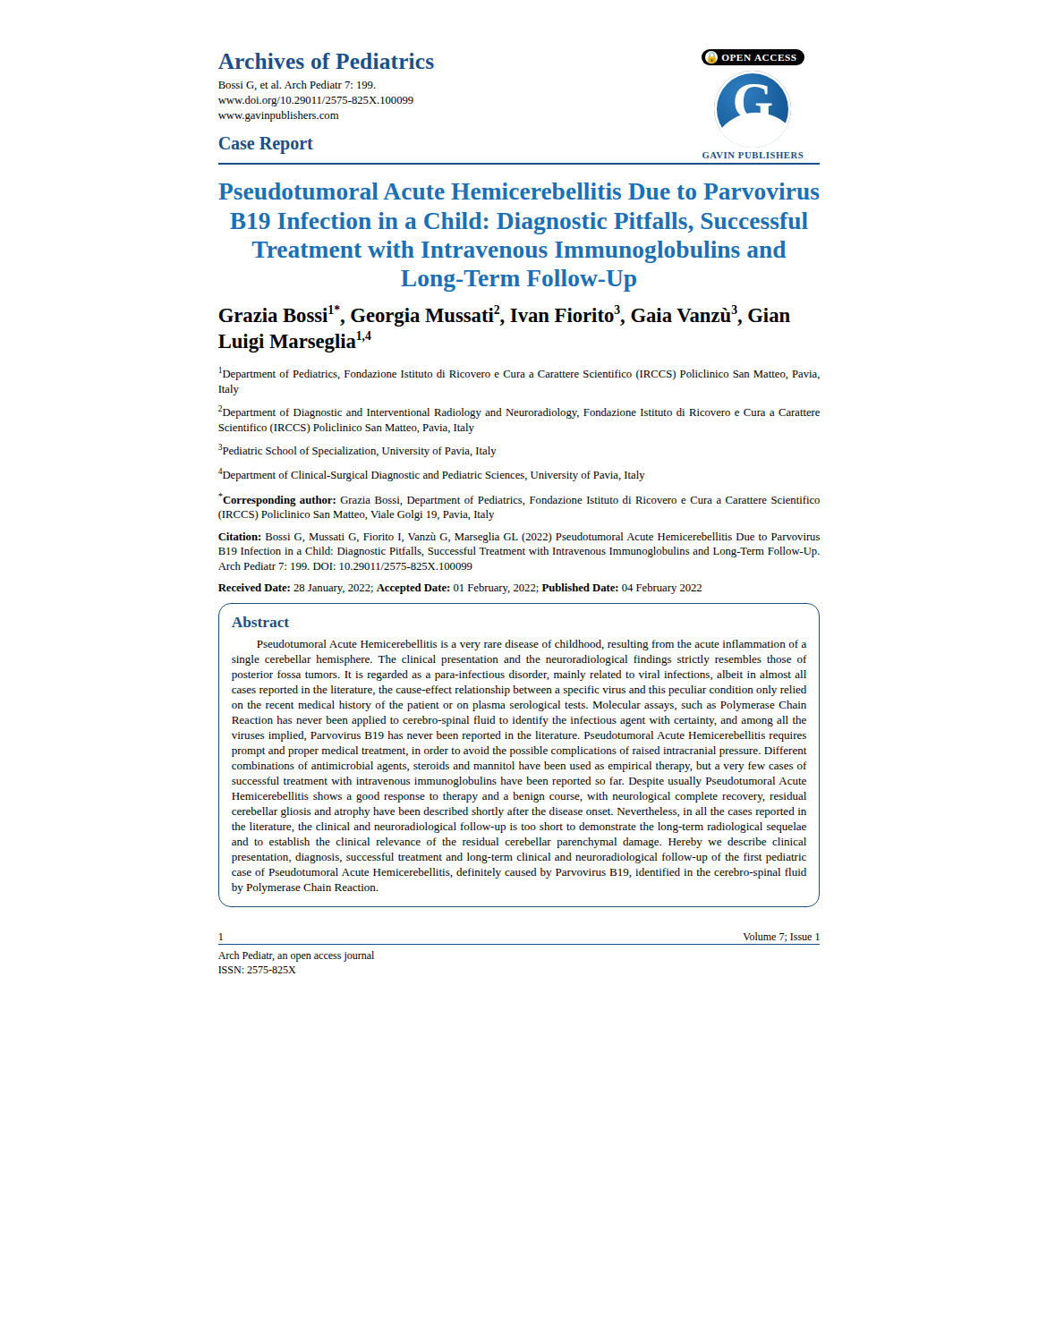Archives of Pediatrics
Bossi G, et al. Arch Pediatr 7: 199.
www.doi.org/10.29011/2575-825X.100099
www.gavinpublishers.com
Case Report
🔒OPEN ACCESS
GAVIN PUBLISHERS
Pseudotumoral Acute Hemicerebellitis Due to Parvovirus B19 Infection in a Child: Diagnostic Pitfalls, Successful Treatment with Intravenous Immunoglobulins and Long-Term Follow-Up
Grazia Bossi1*, Georgia Mussati2, Ivan Fiorito3, Gaia Vanzù3, Gian Luigi Marseglia1,4
1Department of Pediatrics, Fondazione Istituto di Ricovero e Cura a Carattere Scientifico (IRCCS) Policlinico San Matteo, Pavia, Italy
2Department of Diagnostic and Interventional Radiology and Neuroradiology, Fondazione Istituto di Ricovero e Cura a Carattere Scientifico (IRCCS) Policlinico San Matteo, Pavia, Italy
3Pediatric School of Specialization, University of Pavia, Italy
4Department of Clinical-Surgical Diagnostic and Pediatric Sciences, University of Pavia, Italy
*Corresponding author: Grazia Bossi, Department of Pediatrics, Fondazione Istituto di Ricovero e Cura a Carattere Scientifico (IRCCS) Policlinico San Matteo, Viale Golgi 19, Pavia, Italy
Citation: Bossi G, Mussati G, Fiorito I, Vanzù G, Marseglia GL (2022) Pseudotumoral Acute Hemicerebellitis Due to Parvovirus B19 Infection in a Child: Diagnostic Pitfalls, Successful Treatment with Intravenous Immunoglobulins and Long-Term Follow-Up. Arch Pediatr 7: 199. DOI: 10.29011/2575-825X.100099
Received Date: 28 January, 2022; Accepted Date: 01 February, 2022; Published Date: 04 February 2022
Abstract
Pseudotumoral Acute Hemicerebellitis is a very rare disease of childhood, resulting from the acute inflammation of a single cerebellar hemisphere. The clinical presentation and the neuroradiological findings strictly resembles those of posterior fossa tumors. It is regarded as a para-infectious disorder, mainly related to viral infections, albeit in almost all cases reported in the literature, the cause-effect relationship between a specific virus and this peculiar condition only relied on the recent medical history of the patient or on plasma serological tests. Molecular assays, such as Polymerase Chain Reaction has never been applied to cerebro-spinal fluid to identify the infectious agent with certainty, and among all the viruses implied, Parvovirus B19 has never been reported in the literature. Pseudotumoral Acute Hemicerebellitis requires prompt and proper medical treatment, in order to avoid the possible complications of raised intracranial pressure. Different combinations of antimicrobial agents, steroids and mannitol have been used as empirical therapy, but a very few cases of successful treatment with intravenous immunoglobulins have been reported so far. Despite usually Pseudotumoral Acute Hemicerebellitis shows a good response to therapy and a benign course, with neurological complete recovery, residual cerebellar gliosis and atrophy have been described shortly after the disease onset. Nevertheless, in all the cases reported in the literature, the clinical and neuroradiological follow-up is too short to demonstrate the long-term radiological sequelae and to establish the clinical relevance of the residual cerebellar parenchymal damage. Hereby we describe clinical presentation, diagnosis, successful treatment and long-term clinical and neuroradiological follow-up of the first pediatric case of Pseudotumoral Acute Hemicerebellitis, definitely caused by Parvovirus B19, identified in the cerebro-spinal fluid by Polymerase Chain Reaction.
1
Volume 7; Issue 1
Arch Pediatr, an open access journal
ISSN: 2575-825X